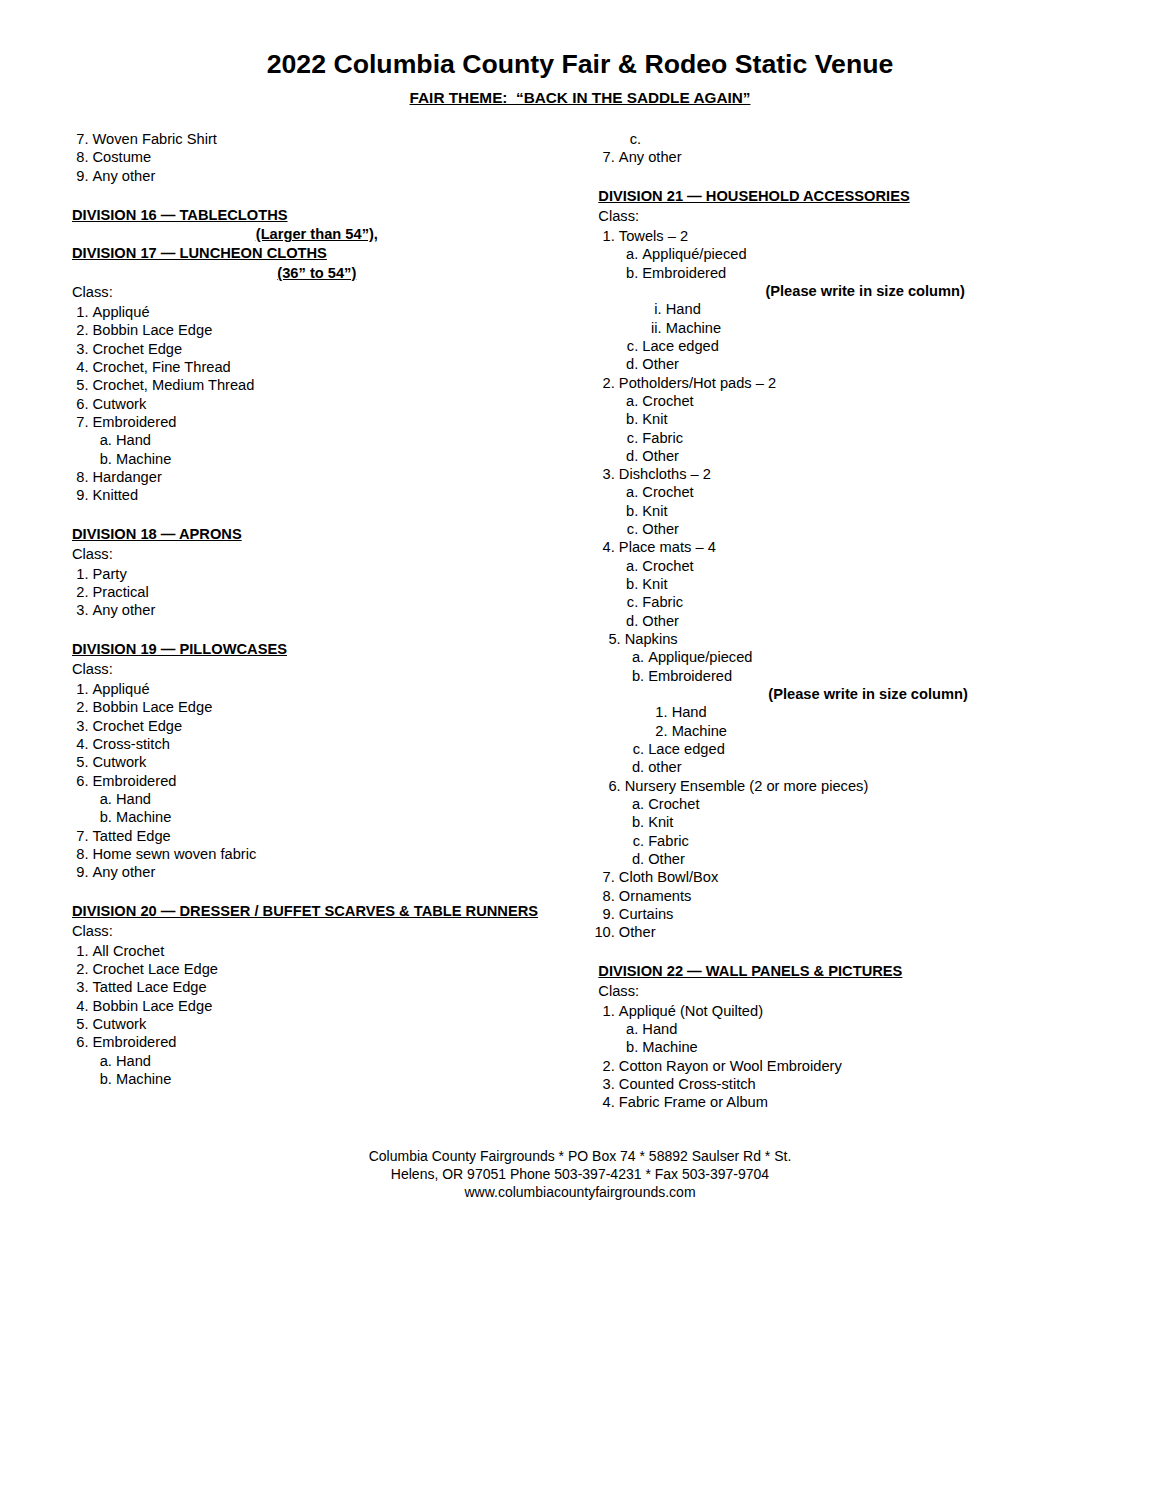2022 Columbia County Fair & Rodeo Static Venue
FAIR THEME: “BACK IN THE SADDLE AGAIN”
Woven Fabric Shirt
Costume
Any other
DIVISION 16 — TABLECLOTHS
(Larger than 54”),
DIVISION 17 — LUNCHEON CLOTHS
(36” to 54”)
Class:
Appliqué
Bobbin Lace Edge
Crochet Edge
Crochet, Fine Thread
Crochet, Medium Thread
Cutwork
Embroidered
Hand
Machine
Hardanger
Knitted
DIVISION 18 — APRONS
Class:
Party
Practical
Any other
DIVISION 19 — PILLOWCASES
Class:
Appliqué
Bobbin Lace Edge
Crochet Edge
Cross-stitch
Cutwork
Embroidered
Hand
Machine
Tatted Edge
Home sewn woven fabric
Any other
DIVISION 20 — DRESSER / BUFFET SCARVES & TABLE RUNNERS
Class:
All Crochet
Crochet Lace Edge
Tatted Lace Edge
Bobbin Lace Edge
Cutwork
Embroidered
Hand
Machine
Any other
DIVISION 21 — HOUSEHOLD ACCESSORIES
Class:
Towels – 2
Appliqué/pieced
Embroidered
(Please write in size column)
Hand
Machine
Lace edged
Other
Potholders/Hot pads – 2
Crochet
Knit
Fabric
Other
Dishcloths – 2
Crochet
Knit
Other
Place mats – 4
Crochet
Knit
Fabric
Other
Napkins
Applique/pieced
Embroidered
(Please write in size column)
Hand
Machine
Lace edged
other
Nursery Ensemble (2 or more pieces)
Crochet
Knit
Fabric
Other
Cloth Bowl/Box
Ornaments
Curtains
Other
DIVISION 22 — WALL PANELS & PICTURES
Class:
Appliqué (Not Quilted)
Hand
Machine
Cotton Rayon or Wool Embroidery
Counted Cross-stitch
Fabric Frame or Album
Columbia County Fairgrounds * PO Box 74 * 58892 Saulser Rd * St.
Helens, OR 97051 Phone 503-397-4231 * Fax 503-397-9704
www.columbiacountyfairgrounds.com